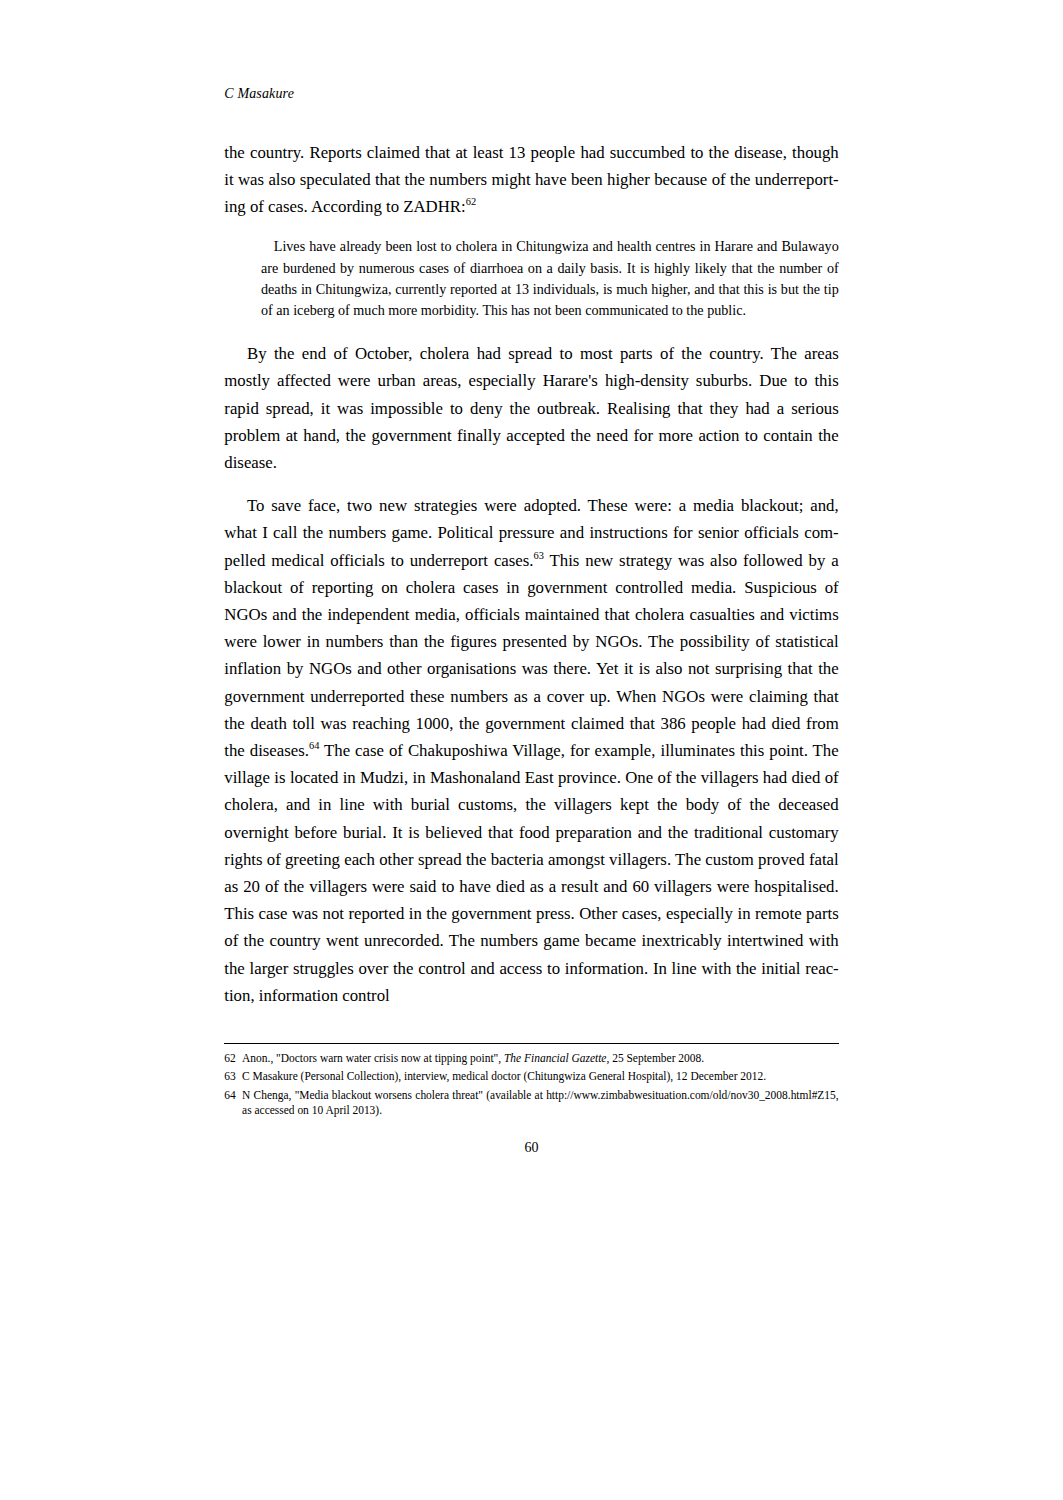C Masakure
the country. Reports claimed that at least 13 people had succumbed to the disease, though it was also speculated that the numbers might have been higher because of the underreporting of cases. According to ZADHR:62
Lives have already been lost to cholera in Chitungwiza and health centres in Harare and Bulawayo are burdened by numerous cases of diarrhoea on a daily basis. It is highly likely that the number of deaths in Chitungwiza, currently reported at 13 individuals, is much higher, and that this is but the tip of an iceberg of much more morbidity. This has not been communicated to the public.
By the end of October, cholera had spread to most parts of the country. The areas mostly affected were urban areas, especially Harare's high-density suburbs. Due to this rapid spread, it was impossible to deny the outbreak. Realising that they had a serious problem at hand, the government finally accepted the need for more action to contain the disease.
To save face, two new strategies were adopted. These were: a media blackout; and, what I call the numbers game. Political pressure and instructions for senior officials compelled medical officials to underreport cases.63 This new strategy was also followed by a blackout of reporting on cholera cases in government controlled media. Suspicious of NGOs and the independent media, officials maintained that cholera casualties and victims were lower in numbers than the figures presented by NGOs. The possibility of statistical inflation by NGOs and other organisations was there. Yet it is also not surprising that the government underreported these numbers as a cover up. When NGOs were claiming that the death toll was reaching 1000, the government claimed that 386 people had died from the diseases.64 The case of Chakuposhiwa Village, for example, illuminates this point. The village is located in Mudzi, in Mashonaland East province. One of the villagers had died of cholera, and in line with burial customs, the villagers kept the body of the deceased overnight before burial. It is believed that food preparation and the traditional customary rights of greeting each other spread the bacteria amongst villagers. The custom proved fatal as 20 of the villagers were said to have died as a result and 60 villagers were hospitalised. This case was not reported in the government press. Other cases, especially in remote parts of the country went unrecorded. The numbers game became inextricably intertwined with the larger struggles over the control and access to information. In line with the initial reaction, information control
Anon., "Doctors warn water crisis now at tipping point", The Financial Gazette, 25 September 2008.
C Masakure (Personal Collection), interview, medical doctor (Chitungwiza General Hospital), 12 December 2012.
N Chenga, "Media blackout worsens cholera threat" (available at http://www.zimbabwesituation.com/old/nov30_2008.html#Z15, as accessed on 10 April 2013).
60